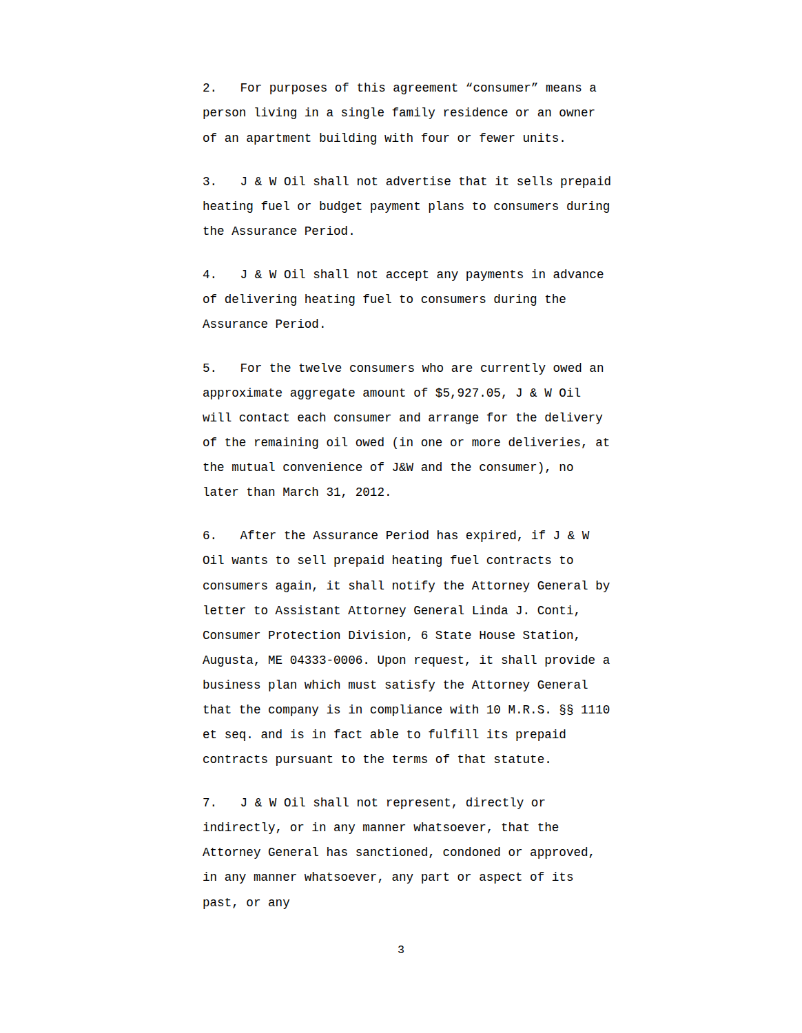For purposes of this agreement “consumer” means a person living in a single family residence or an owner of an apartment building with four or fewer units.
J & W Oil shall not advertise that it sells prepaid heating fuel or budget payment plans to consumers during the Assurance Period.
J & W Oil shall not accept any payments in advance of delivering heating fuel to consumers during the Assurance Period.
For the twelve consumers who are currently owed an approximate aggregate amount of $5,927.05, J & W Oil will contact each consumer and arrange for the delivery of the remaining oil owed (in one or more deliveries, at the mutual convenience of J&W and the consumer), no later than March 31, 2012.
After the Assurance Period has expired, if J & W Oil wants to sell prepaid heating fuel contracts to consumers again, it shall notify the Attorney General by letter to Assistant Attorney General Linda J. Conti, Consumer Protection Division, 6 State House Station, Augusta, ME 04333-0006. Upon request, it shall provide a business plan which must satisfy the Attorney General that the company is in compliance with 10 M.R.S. §§ 1110 et seq. and is in fact able to fulfill its prepaid contracts pursuant to the terms of that statute.
J & W Oil shall not represent, directly or indirectly, or in any manner whatsoever, that the Attorney General has sanctioned, condoned or approved, in any manner whatsoever, any part or aspect of its past, or any
3